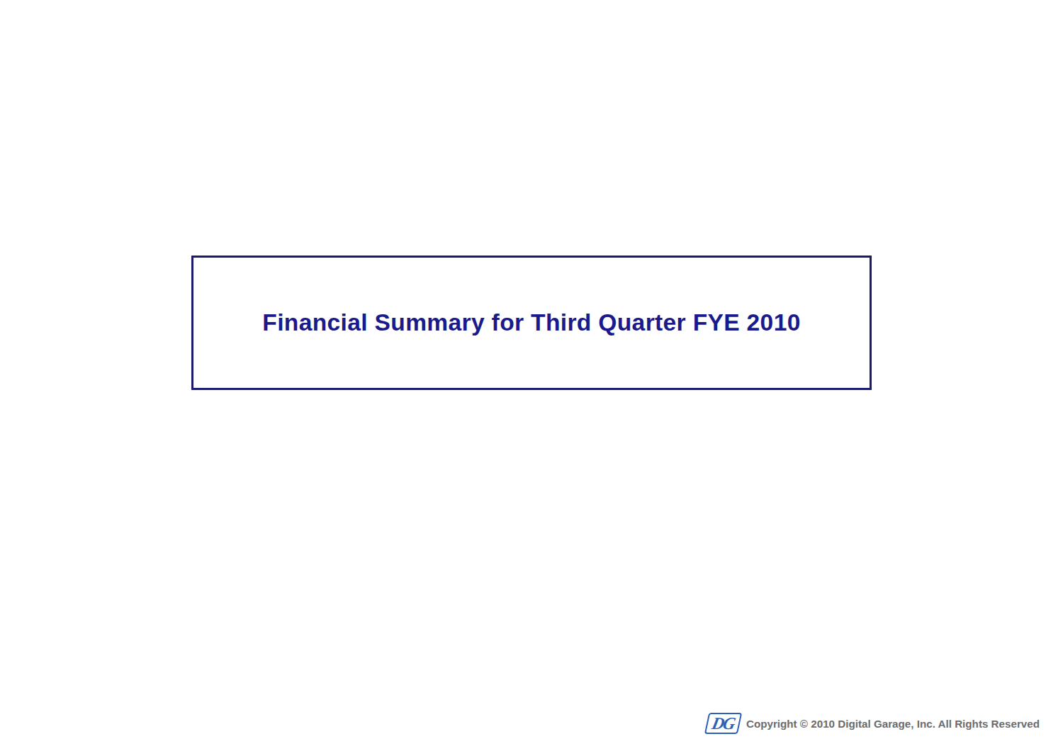Financial Summary for Third Quarter FYE 2010
DG Copyright © 2010 Digital Garage, Inc. All Rights Reserved